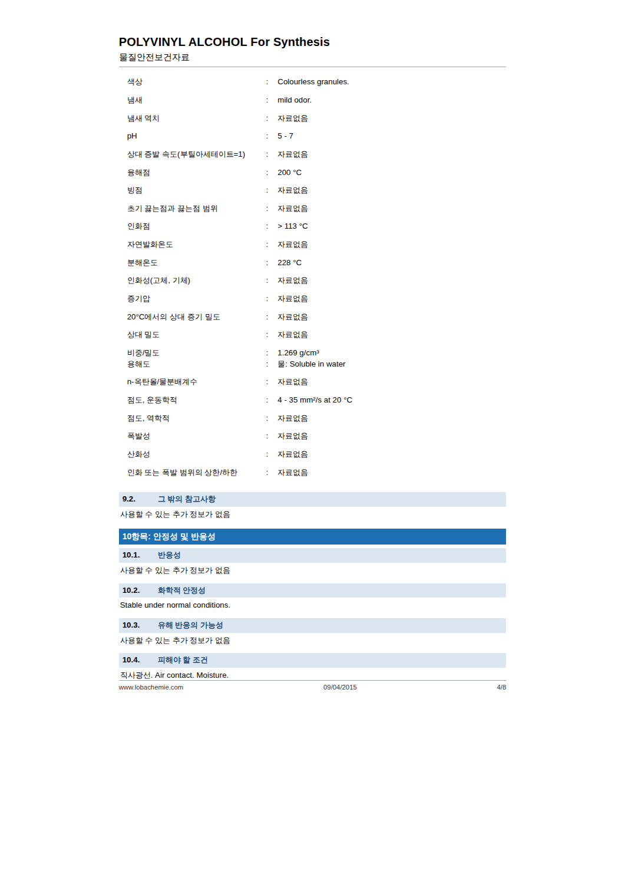POLYVINYL ALCOHOL For Synthesis
물질안전보건자료
| 색상 | : | Colourless granules. |
| 냄새 | : | mild odor. |
| 냄새 역치 | : | 자료없음 |
| pH | : | 5 - 7 |
| 상대 증발 속도(부틸아세테이트=1) | : | 자료없음 |
| 융해점 | : | 200 °C |
| 빙점 | : | 자료없음 |
| 초기 끓는점과 끓는점 범위 | : | 자료없음 |
| 인화점 | : | > 113 °C |
| 자연발화온도 | : | 자료없음 |
| 분해온도 | : | 228 °C |
| 인화성(고체, 기체) | : | 자료없음 |
| 증기압 | : | 자료없음 |
| 20°C에서의 상대 증기 밀도 | : | 자료없음 |
| 상대 밀도 | : | 자료없음 |
| 비중/밀도 용해도 | : : | 1.269 g/cm³ 물: Soluble in water |
| n-옥탄올/물분배계수 | : | 자료없음 |
| 점도, 운동학적 | : | 4 - 35 mm²/s at 20 °C |
| 점도, 역학적 | : | 자료없음 |
| 폭발성 | : | 자료없음 |
| 산화성 | : | 자료없음 |
| 인화 또는 폭발 범위의 상한/하한 | : | 자료없음 |
9.2. 그 밖의 참고사항
사용할 수 있는 추가 정보가 없음
10항목: 안정성 및 반응성
10.1. 반응성
사용할 수 있는 추가 정보가 없음
10.2. 화학적 안정성
Stable under normal conditions.
10.3. 유해 반응의 가능성
사용할 수 있는 추가 정보가 없음
10.4. 피해야 할 조건
직사광선. Air contact. Moisture.
www.lobachemie.com 09/04/2015 4/8